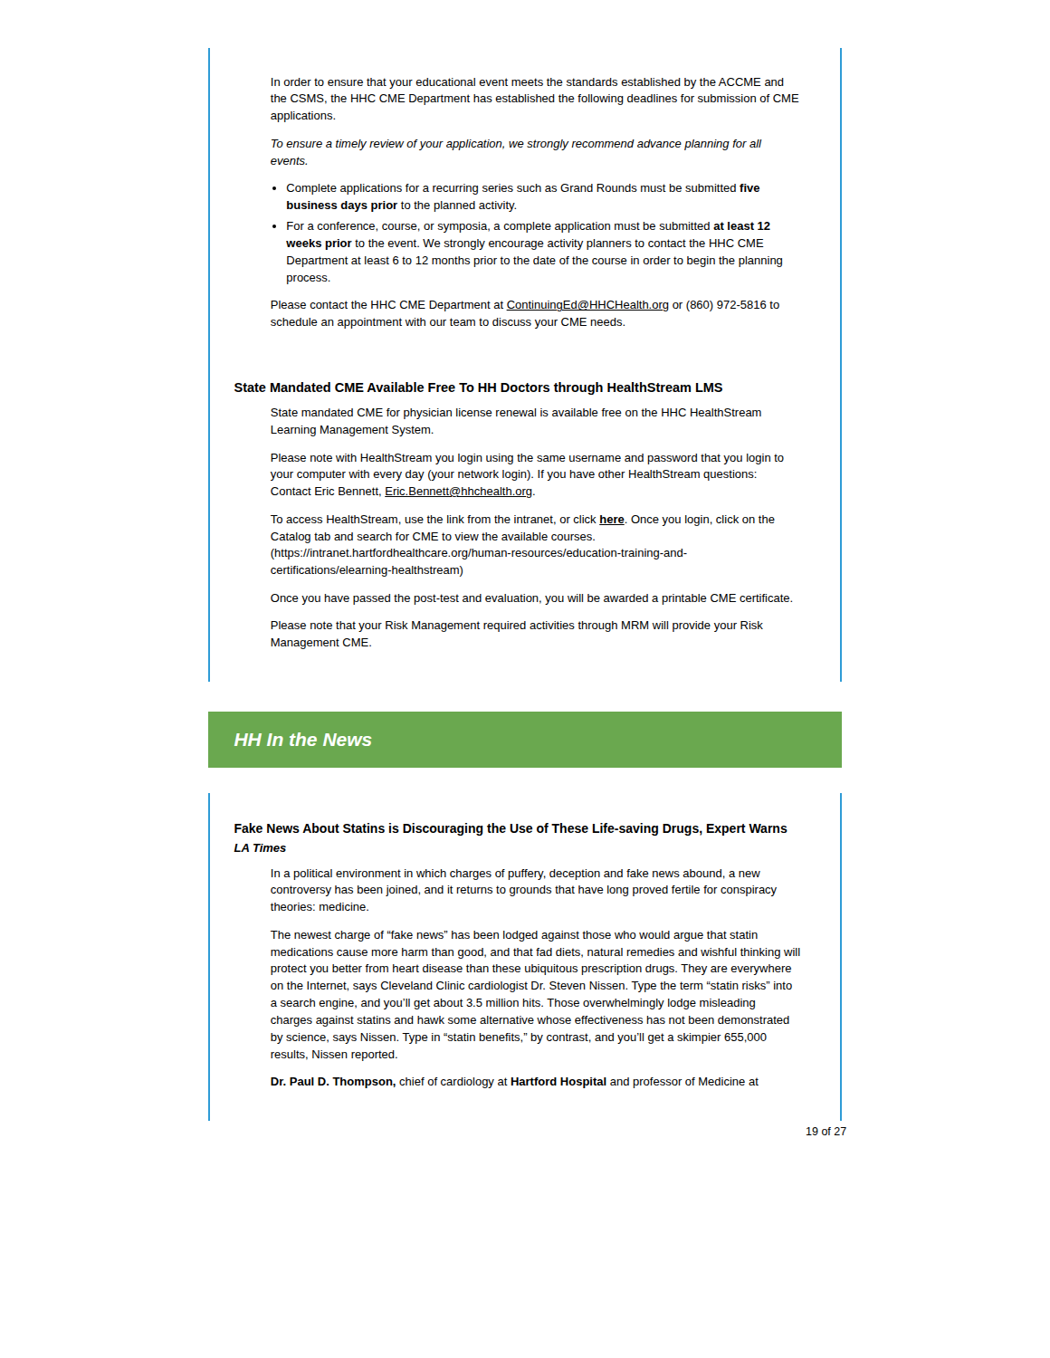In order to ensure that your educational event meets the standards established by the ACCME and the CSMS, the HHC CME Department has established the following deadlines for submission of CME applications.
To ensure a timely review of your application, we strongly recommend advance planning for all events.
Complete applications for a recurring series such as Grand Rounds must be submitted five business days prior to the planned activity.
For a conference, course, or symposia, a complete application must be submitted at least 12 weeks prior to the event. We strongly encourage activity planners to contact the HHC CME Department at least 6 to 12 months prior to the date of the course in order to begin the planning process.
Please contact the HHC CME Department at ContinuingEd@HHCHealth.org or (860) 972-5816 to schedule an appointment with our team to discuss your CME needs.
State Mandated CME Available Free To HH Doctors through HealthStream LMS
State mandated CME for physician license renewal is available free on the HHC HealthStream Learning Management System.
Please note with HealthStream you login using the same username and password that you login to your computer with every day (your network login). If you have other HealthStream questions: Contact Eric Bennett, Eric.Bennett@hhchealth.org.
To access HealthStream, use the link from the intranet, or click here. Once you login, click on the Catalog tab and search for CME to view the available courses. (https://intranet.hartfordhealthcare.org/human-resources/education-training-and-certifications/elearning-healthstream)
Once you have passed the post-test and evaluation, you will be awarded a printable CME certificate.
Please note that your Risk Management required activities through MRM will provide your Risk Management CME.
HH In the News
Fake News About Statins is Discouraging the Use of These Life-saving Drugs, Expert Warns
LA Times
In a political environment in which charges of puffery, deception and fake news abound, a new controversy has been joined, and it returns to grounds that have long proved fertile for conspiracy theories: medicine.
The newest charge of “fake news” has been lodged against those who would argue that statin medications cause more harm than good, and that fad diets, natural remedies and wishful thinking will protect you better from heart disease than these ubiquitous prescription drugs. They are everywhere on the Internet, says Cleveland Clinic cardiologist Dr. Steven Nissen. Type the term “statin risks” into a search engine, and you’ll get about 3.5 million hits. Those overwhelmingly lodge misleading charges against statins and hawk some alternative whose effectiveness has not been demonstrated by science, says Nissen. Type in “statin benefits,” by contrast, and you’ll get a skimpier 655,000 results, Nissen reported.
Dr. Paul D. Thompson, chief of cardiology at Hartford Hospital and professor of Medicine at
19 of 27